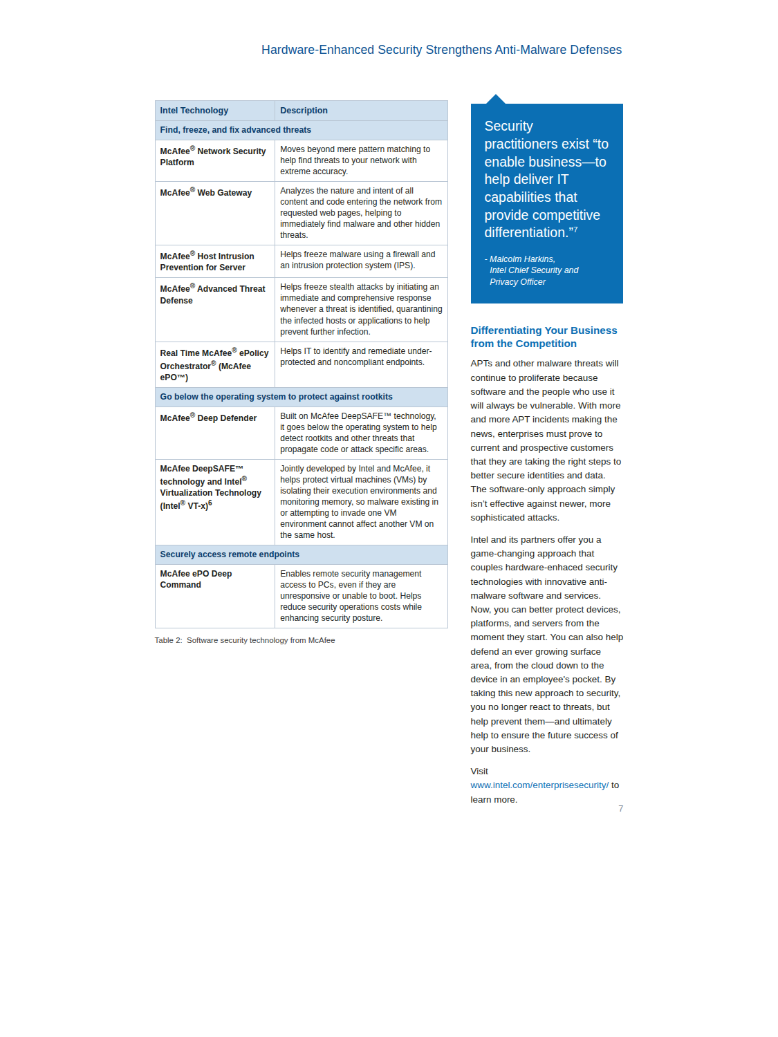Hardware-Enhanced Security Strengthens Anti-Malware Defenses
| Intel Technology | Description |
| --- | --- |
| Find, freeze, and fix advanced threats |
| McAfee ® Network Security Platform | Moves beyond mere pattern matching to help find threats to your network with extreme accuracy. |
| McAfee ® Web Gateway | Analyzes the nature and intent of all content and code entering the network from requested web pages, helping to immediately find malware and other hidden threats. |
| McAfee ® Host Intrusion Prevention for Server | Helps freeze malware using a firewall and an intrusion protection system (IPS). |
| McAfee ® Advanced Threat Defense | Helps freeze stealth attacks by initiating an immediate and comprehensive response whenever a threat is identified, quarantining the infected hosts or applications to help prevent further infection. |
| Real Time McAfee ® ePolicy Orchestrator ® (McAfee ePO™) | Helps IT to identify and remediate under-protected and noncompliant endpoints. |
| Go below the operating system to protect against rootkits |
| McAfee ® Deep Defender | Built on McAfee DeepSAFE™ technology, it goes below the operating system to help detect rootkits and other threats that propagate code or attack specific areas. |
| McAfee DeepSAFE™ technology and Intel ® Virtualization Technology (Intel ® VT-x) 6 | Jointly developed by Intel and McAfee, it helps protect virtual machines (VMs) by isolating their execution environments and monitoring memory, so malware existing in or attempting to invade one VM environment cannot affect another VM on the same host. |
| Securely access remote endpoints |
| McAfee ePO Deep Command | Enables remote security management access to PCs, even if they are unresponsive or unable to boot. Helps reduce security operations costs while enhancing security posture. |
Table 2: Software security technology from McAfee
Security practitioners exist “to enable business—to help deliver IT capabilities that provide competitive differentiation.”7
- Malcolm Harkins,
Intel Chief Security and
Privacy Officer
Differentiating Your Business from the Competition
APTs and other malware threats will continue to proliferate because software and the people who use it will always be vulnerable. With more and more APT incidents making the news, enterprises must prove to current and prospective customers that they are taking the right steps to better secure identities and data. The software-only approach simply isn’t effective against newer, more sophisticated attacks.
Intel and its partners offer you a game-changing approach that couples hardware-enhaced security technologies with innovative anti-malware software and services. Now, you can better protect devices, platforms, and servers from the moment they start. You can also help defend an ever growing surface area, from the cloud down to the device in an employee's pocket. By taking this new approach to security, you no longer react to threats, but help prevent them—and ultimately help to ensure the future success of your business.
Visit www.intel.com/enterprisesecurity/ to learn more.
7